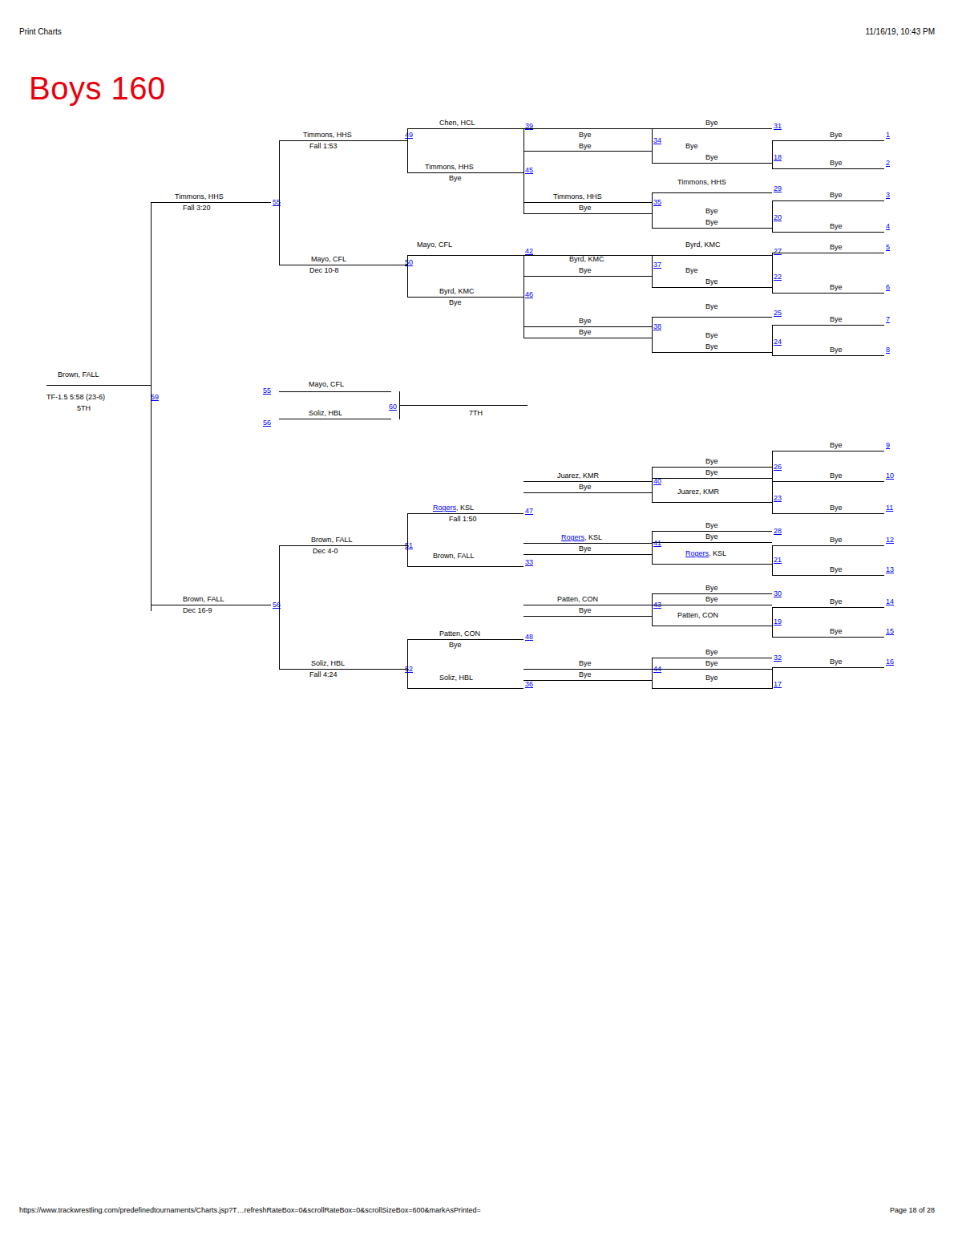Print Charts
11/16/19, 10:43 PM
Boys 160
Timmons, HHS
Fall 1:53
49
Chen, HCL
39
Timmons, HHS
Bye
45
Bye
Bye
34
Timmons, HHS
Bye
35
Bye
31
Bye
Bye
18
Timmons, HHS
29
Bye
Bye
20
Bye
1
Bye
2
Bye
3
Bye
4
Mayo, CFL
Dec 10-8
50
Mayo, CFL
42
Byrd, KMC
Bye
46
Byrd, KMC
Bye
37
Bye
Bye
38
Byrd, KMC
27
Bye
Bye
22
Bye
25
Bye
Bye
24
Bye
5
Bye
6
Bye
7
Bye
8
Timmons, HHS
Fall 3:20
55
Brown, FALL
TF-1.5 5:58 (23-6)
5TH
59
55
Mayo, CFL
56
Soliz, HBL
60
7TH
Bye
9
Bye
10
Bye
Bye
26
Juarez, KMR
Bye
40
Juarez, KMR
23
Bye
11
Rogers, KSL
Fall 1:50
47
Bye
Bye
28
Bye
12
Rogers, KSL
Bye
41
Rogers, KSL
21
Bye
13
Brown, FALL
Dec 4-0
51
Brown, FALL
33
Bye
Bye
30
Bye
14
Patten, CON
Bye
43
Patten, CON
19
Bye
15
Patten, CON
Bye
48
Bye
Bye
32
Bye
16
Bye
Bye
44
Bye
17
Soliz, HBL
Fall 4:24
52
Soliz, HBL
36
Brown, FALL
Dec 16-9
56
https://www.trackwrestling.com/predefinedtournaments/Charts.jsp?T…refreshRateBox=0&scrollRateBox=0&scrollSizeBox=600&markAsPrinted=
Page 18 of 28